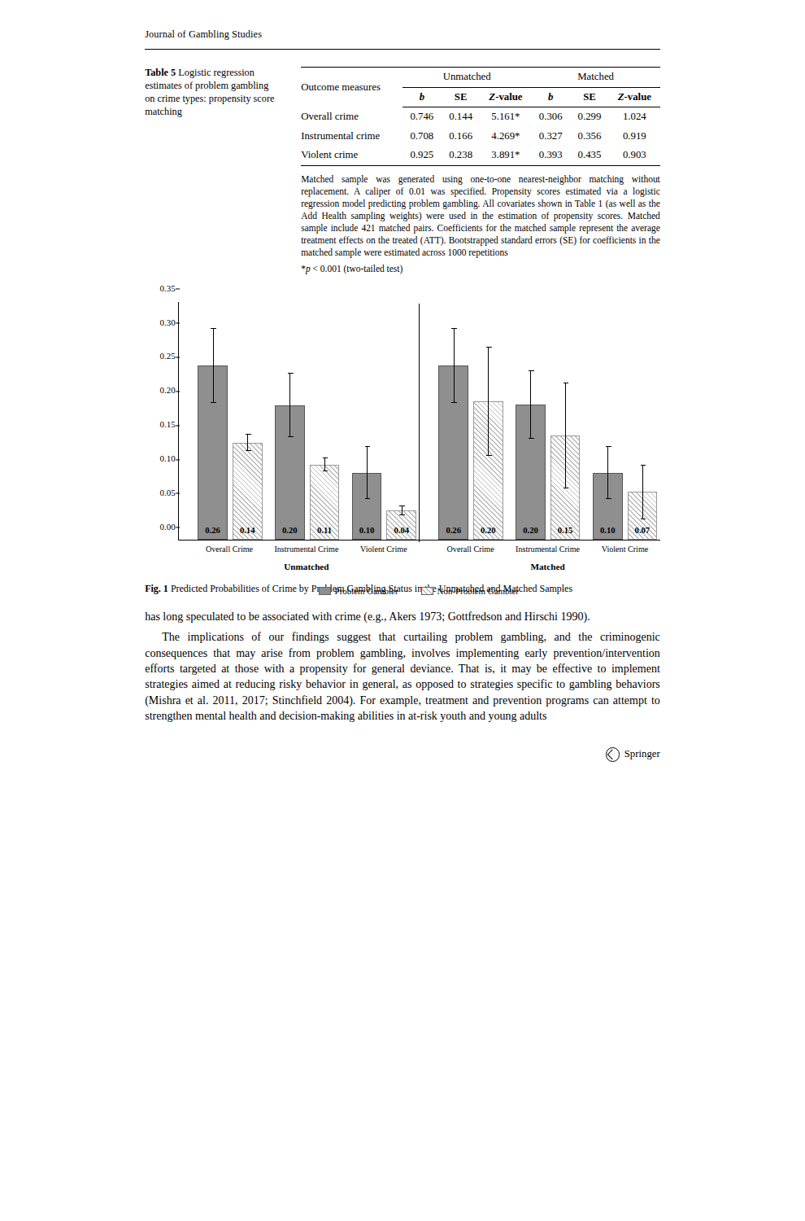Journal of Gambling Studies
Table 5 Logistic regression estimates of problem gambling on crime types: propensity score matching
| Outcome measures | Unmatched | Matched |
| --- | --- | --- |
| b | SE | Z -value | b | SE | Z -value |
| Overall crime | 0.746 | 0.144 | 5.161* | 0.306 | 0.299 | 1.024 |
| Instrumental crime | 0.708 | 0.166 | 4.269* | 0.327 | 0.356 | 0.919 |
| Violent crime | 0.925 | 0.238 | 3.891* | 0.393 | 0.435 | 0.903 |
Matched sample was generated using one-to-one nearest-neighbor matching without replacement. A caliper of 0.01 was specified. Propensity scores estimated via a logistic regression model predicting problem gambling. All covariates shown in Table 1 (as well as the Add Health sampling weights) were used in the estimation of propensity scores. Matched sample include 421 matched pairs. Coefficients for the matched sample represent the average treatment effects on the treated (ATT). Bootstrapped standard errors (SE) for coefficients in the matched sample were estimated across 1000 repetitions
*p < 0.001 (two-tailed test)
0.00
0.05
0.10
0.15
0.20
0.25
0.30
0.35
0.26
0.14
0.20
0.11
0.10
0.04
0.26
0.20
0.20
0.15
0.10
0.07
Overall Crime
Instrumental Crime
Violent Crime
Unmatched
Overall Crime
Instrumental Crime
Violent Crime
Matched
Problem Gambler Non-Problem Gambler
Fig. 1 Predicted Probabilities of Crime by Problem Gambling Status in the Unmatched and Matched Samples
has long speculated to be associated with crime (e.g., Akers 1973; Gottfredson and Hirschi 1990).
The implications of our findings suggest that curtailing problem gambling, and the criminogenic consequences that may arise from problem gambling, involves implementing early prevention/intervention efforts targeted at those with a propensity for general deviance. That is, it may be effective to implement strategies aimed at reducing risky behavior in general, as opposed to strategies specific to gambling behaviors (Mishra et al. 2011, 2017; Stinchfield 2004). For example, treatment and prevention programs can attempt to strengthen mental health and decision-making abilities in at-risk youth and young adults
Springer